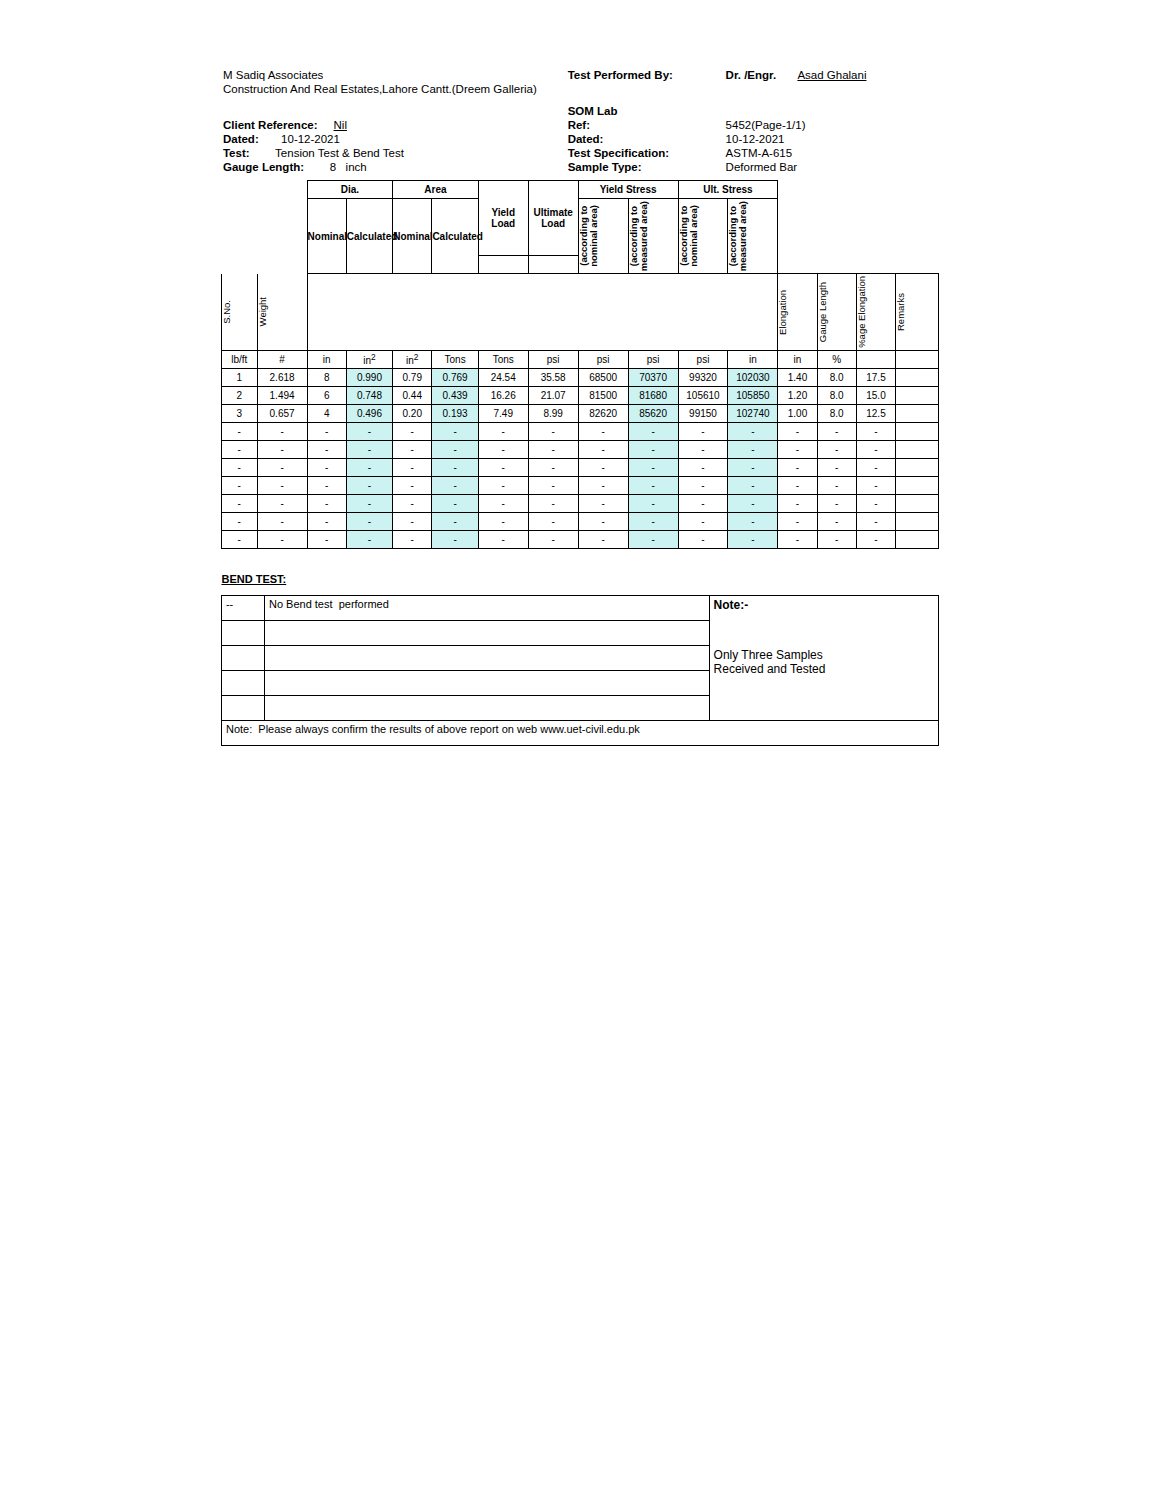| M Sadiq Associates | Test Performed By: | Dr. /Engr. | Asad Ghalani |
| Construction And Real Estates,Lahore Cantt.(Dreem Galleria) |
| | SOM Lab |
| Client Reference: Nil | Ref: | 5452(Page-1/1) |
| Dated: 10-12-2021 | Dated: | 10-12-2021 |
| Test: Tension Test & Bend Test | Test Specification: | ASTM-A-615 |
| Gauge Length: 8 inch | Sample Type: | Deformed Bar |
| | | Dia. | Area | Yield Load | Ultimate Load | Yield Stress | Ult. Stress | | | | |
| --- | --- | --- | --- | --- | --- | --- | --- | --- | --- | --- | --- |
| Nominal | Calculated | Nominal | Calculated | (according to nominal area) | (according to measured area) | (according to nominal area) | (according to measured area) |
| S.No. | Weight | | | | | | | | | | | Elongation | Gauge Length | %age Elongation | Remarks |
| lb/ft | # | in | in 2 | in 2 | Tons | Tons | psi | psi | psi | psi | in | in | % | | |
| 1 | 2.618 | 8 | 0.990 | 0.79 | 0.769 | 24.54 | 35.58 | 68500 | 70370 | 99320 | 102030 | 1.40 | 8.0 | 17.5 | |
| 2 | 1.494 | 6 | 0.748 | 0.44 | 0.439 | 16.26 | 21.07 | 81500 | 81680 | 105610 | 105850 | 1.20 | 8.0 | 15.0 | |
| 3 | 0.657 | 4 | 0.496 | 0.20 | 0.193 | 7.49 | 8.99 | 82620 | 85620 | 99150 | 102740 | 1.00 | 8.0 | 12.5 | |
| - | - | - | - | - | - | - | - | - | - | - | - | - | - | - | |
| - | - | - | - | - | - | - | - | - | - | - | - | - | - | - | |
| - | - | - | - | - | - | - | - | - | - | - | - | - | - | - | |
| - | - | - | - | - | - | - | - | - | - | - | - | - | - | - | |
| - | - | - | - | - | - | - | - | - | - | - | - | - | - | - | |
| - | - | - | - | - | - | - | - | - | - | - | - | - | - | - | |
| - | - | - | - | - | - | - | - | - | - | - | - | - | - | - | |
| BEND TEST: |
| -- | No Bend test performed | Note:- |
| | | Only Three Samples Received and Tested |
| Note: Please always confirm the results of above report on web www.uet-civil.edu.pk |